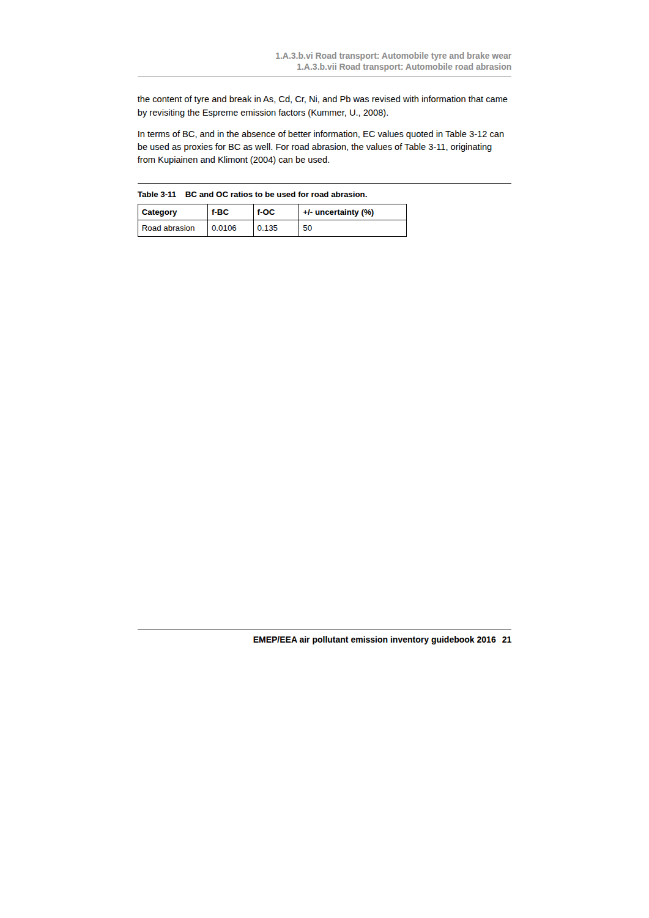1.A.3.b.vi Road transport: Automobile tyre and brake wear
1.A.3.b.vii Road transport: Automobile road abrasion
the content of tyre and break in As, Cd, Cr, Ni, and Pb was revised with information that came by revisiting the Espreme emission factors (Kummer, U., 2008).
In terms of BC, and in the absence of better information, EC values quoted in Table 3-12 can be used as proxies for BC as well. For road abrasion, the values of Table 3-11, originating from Kupiainen and Klimont (2004) can be used.
Table 3-11 BC and OC ratios to be used for road abrasion.
| Category | f-BC | f-OC | +/- uncertainty (%) |
| --- | --- | --- | --- |
| Road abrasion | 0.0106 | 0.135 | 50 |
EMEP/EEA air pollutant emission inventory guidebook 201621